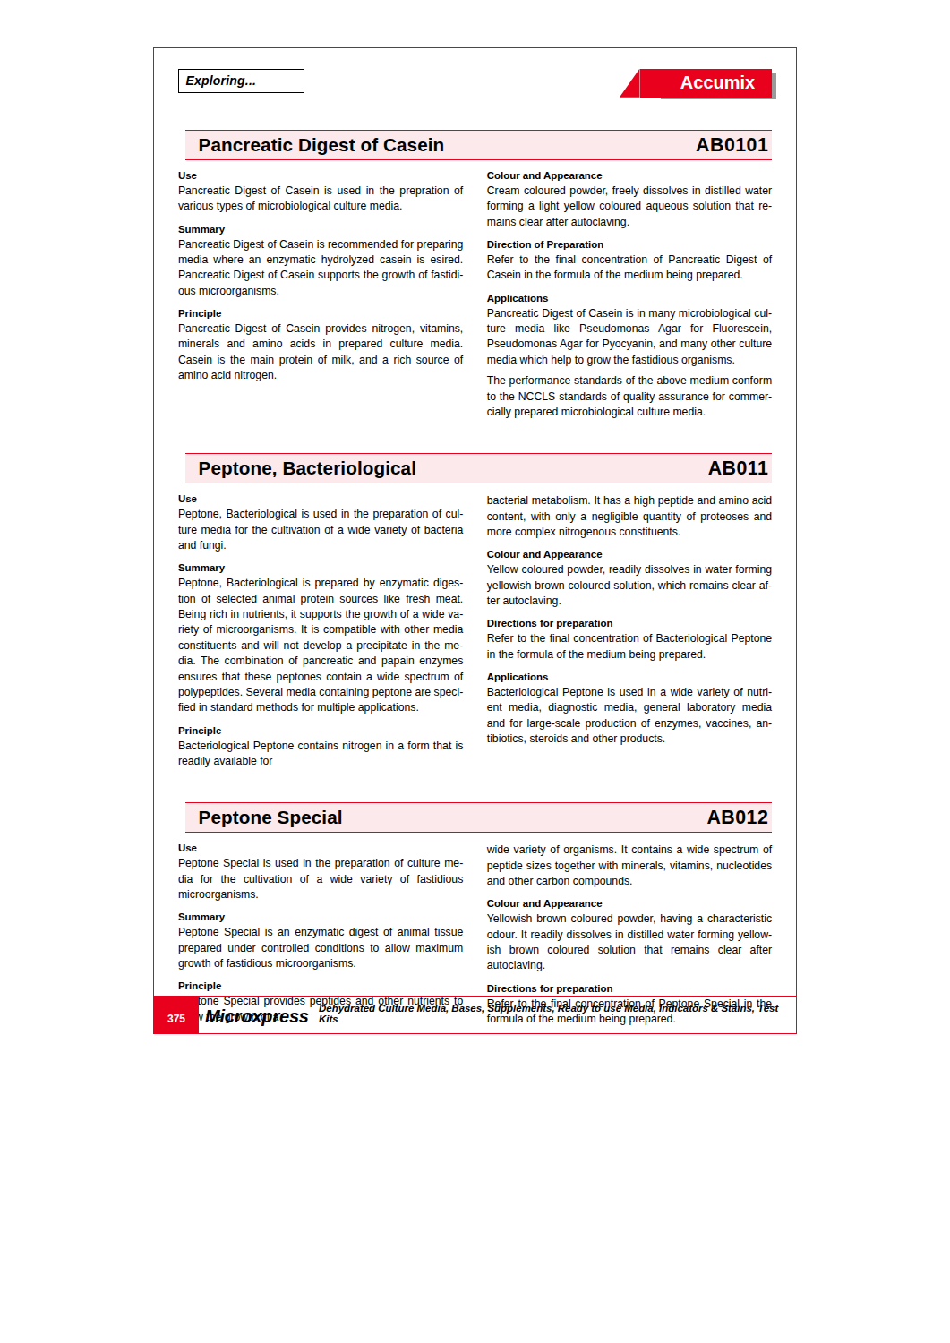Exploring...
Accumix
Pancreatic Digest of Casein
AB0101
Use
Pancreatic Digest of Casein is used in the prepration of various types of microbiological culture media.
Summary
Pancreatic Digest of Casein is recommended for preparing media where an enzymatic hydrolyzed casein is esired. Pancreatic Digest of Casein supports the growth of fastidious microorganisms.
Principle
Pancreatic Digest of Casein provides nitrogen, vitamins, minerals and amino acids in prepared culture media. Casein is the main protein of milk, and a rich source of amino acid nitrogen.
Colour and Appearance
Cream coloured powder, freely dissolves in distilled water forming a light yellow coloured aqueous solution that remains clear after autoclaving.
Direction of Preparation
Refer to the final concentration of Pancreatic Digest of Casein in the formula of the medium being prepared.
Applications
Pancreatic Digest of Casein is in many microbiological culture media like Pseudomonas Agar for Fluorescein, Pseudomonas Agar for Pyocyanin, and many other culture media which help to grow the fastidious organisms.
The performance standards of the above medium conform to the NCCLS standards of quality assurance for commercially prepared microbiological culture media.
Peptone, Bacteriological
AB011
Use
Peptone, Bacteriological is used in the preparation of culture media for the cultivation of a wide variety of bacteria and fungi.
Summary
Peptone, Bacteriological is prepared by enzymatic digestion of selected animal protein sources like fresh meat. Being rich in nutrients, it supports the growth of a wide variety of microorganisms. It is compatible with other media constituents and will not develop a precipitate in the media. The combination of pancreatic and papain enzymes ensures that these peptones contain a wide spectrum of polypeptides. Several media containing peptone are specified in standard methods for multiple applications.
Principle
Bacteriological Peptone contains nitrogen in a form that is readily available for
bacterial metabolism. It has a high peptide and amino acid content, with only a negligible quantity of proteoses and more complex nitrogenous constituents.
Colour and Appearance
Yellow coloured powder, readily dissolves in water forming yellowish brown coloured solution, which remains clear after autoclaving.
Directions for preparation
Refer to the final concentration of Bacteriological Peptone in the formula of the medium being prepared.
Applications
Bacteriological Peptone is used in a wide variety of nutrient media, diagnostic media, general laboratory media and for large-scale production of enzymes, vaccines, antibiotics, steroids and other products.
Peptone Special
AB012
Use
Peptone Special is used in the preparation of culture media for the cultivation of a wide variety of fastidious microorganisms.
Summary
Peptone Special is an enzymatic digest of animal tissue prepared under controlled conditions to allow maximum growth of fastidious microorganisms.
Principle
Peptone Special provides peptides and other nutrients to allow the growth of a
wide variety of organisms. It contains a wide spectrum of peptide sizes together with minerals, vitamins, nucleotides and other carbon compounds.
Colour and Appearance
Yellowish brown coloured powder, having a characteristic odour. It readily dissolves in distilled water forming yellowish brown coloured solution that remains clear after autoclaving.
Directions for preparation
Refer to the final concentration of Peptone Special in the formula of the medium being prepared.
375
Microxpress Dehydrated Culture Media, Bases, Supplements, Ready to use Media, Indicators & Stains, Test Kits